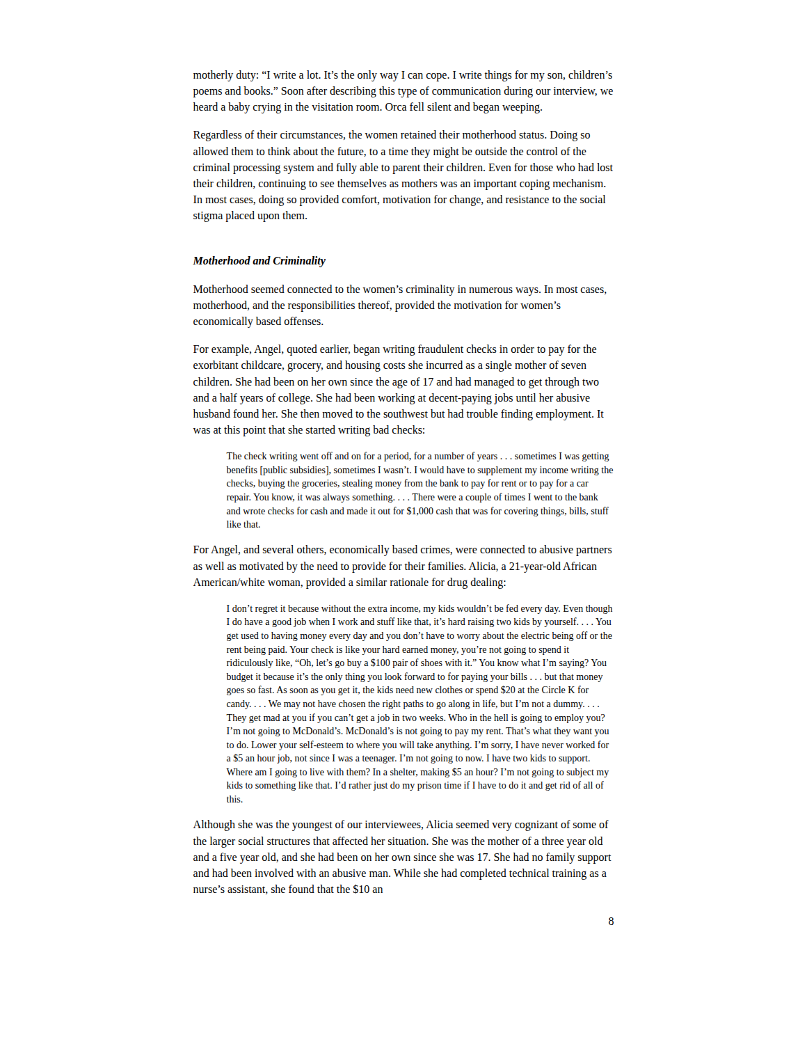motherly duty: “I write a lot. It’s the only way I can cope. I write things for my son, children’s poems and books.” Soon after describing this type of communication during our interview, we heard a baby crying in the visitation room. Orca fell silent and began weeping.
Regardless of their circumstances, the women retained their motherhood status. Doing so allowed them to think about the future, to a time they might be outside the control of the criminal processing system and fully able to parent their children. Even for those who had lost their children, continuing to see themselves as mothers was an important coping mechanism. In most cases, doing so provided comfort, motivation for change, and resistance to the social stigma placed upon them.
Motherhood and Criminality
Motherhood seemed connected to the women’s criminality in numerous ways. In most cases, motherhood, and the responsibilities thereof, provided the motivation for women’s economically based offenses.
For example, Angel, quoted earlier, began writing fraudulent checks in order to pay for the exorbitant childcare, grocery, and housing costs she incurred as a single mother of seven children. She had been on her own since the age of 17 and had managed to get through two and a half years of college. She had been working at decent-paying jobs until her abusive husband found her. She then moved to the southwest but had trouble finding employment. It was at this point that she started writing bad checks:
The check writing went off and on for a period, for a number of years . . . sometimes I was getting benefits [public subsidies], sometimes I wasn’t. I would have to supplement my income writing the checks, buying the groceries, stealing money from the bank to pay for rent or to pay for a car repair. You know, it was always something. . . . There were a couple of times I went to the bank and wrote checks for cash and made it out for $1,000 cash that was for covering things, bills, stuff like that.
For Angel, and several others, economically based crimes, were connected to abusive partners as well as motivated by the need to provide for their families. Alicia, a 21-year-old African American/white woman, provided a similar rationale for drug dealing:
I don’t regret it because without the extra income, my kids wouldn’t be fed every day. Even though I do have a good job when I work and stuff like that, it’s hard raising two kids by yourself. . . . You get used to having money every day and you don’t have to worry about the electric being off or the rent being paid. Your check is like your hard earned money, you’re not going to spend it ridiculously like, “Oh, let’s go buy a $100 pair of shoes with it.” You know what I’m saying? You budget it because it’s the only thing you look forward to for paying your bills . . . but that money goes so fast. As soon as you get it, the kids need new clothes or spend $20 at the Circle K for candy. . . . We may not have chosen the right paths to go along in life, but I’m not a dummy. . . . They get mad at you if you can’t get a job in two weeks. Who in the hell is going to employ you? I’m not going to McDonald’s. McDonald’s is not going to pay my rent. That’s what they want you to do. Lower your self-esteem to where you will take anything. I’m sorry, I have never worked for a $5 an hour job, not since I was a teenager. I’m not going to now. I have two kids to support. Where am I going to live with them? In a shelter, making $5 an hour? I’m not going to subject my kids to something like that. I’d rather just do my prison time if I have to do it and get rid of all of this.
Although she was the youngest of our interviewees, Alicia seemed very cognizant of some of the larger social structures that affected her situation. She was the mother of a three year old and a five year old, and she had been on her own since she was 17. She had no family support and had been involved with an abusive man. While she had completed technical training as a nurse’s assistant, she found that the $10 an
8